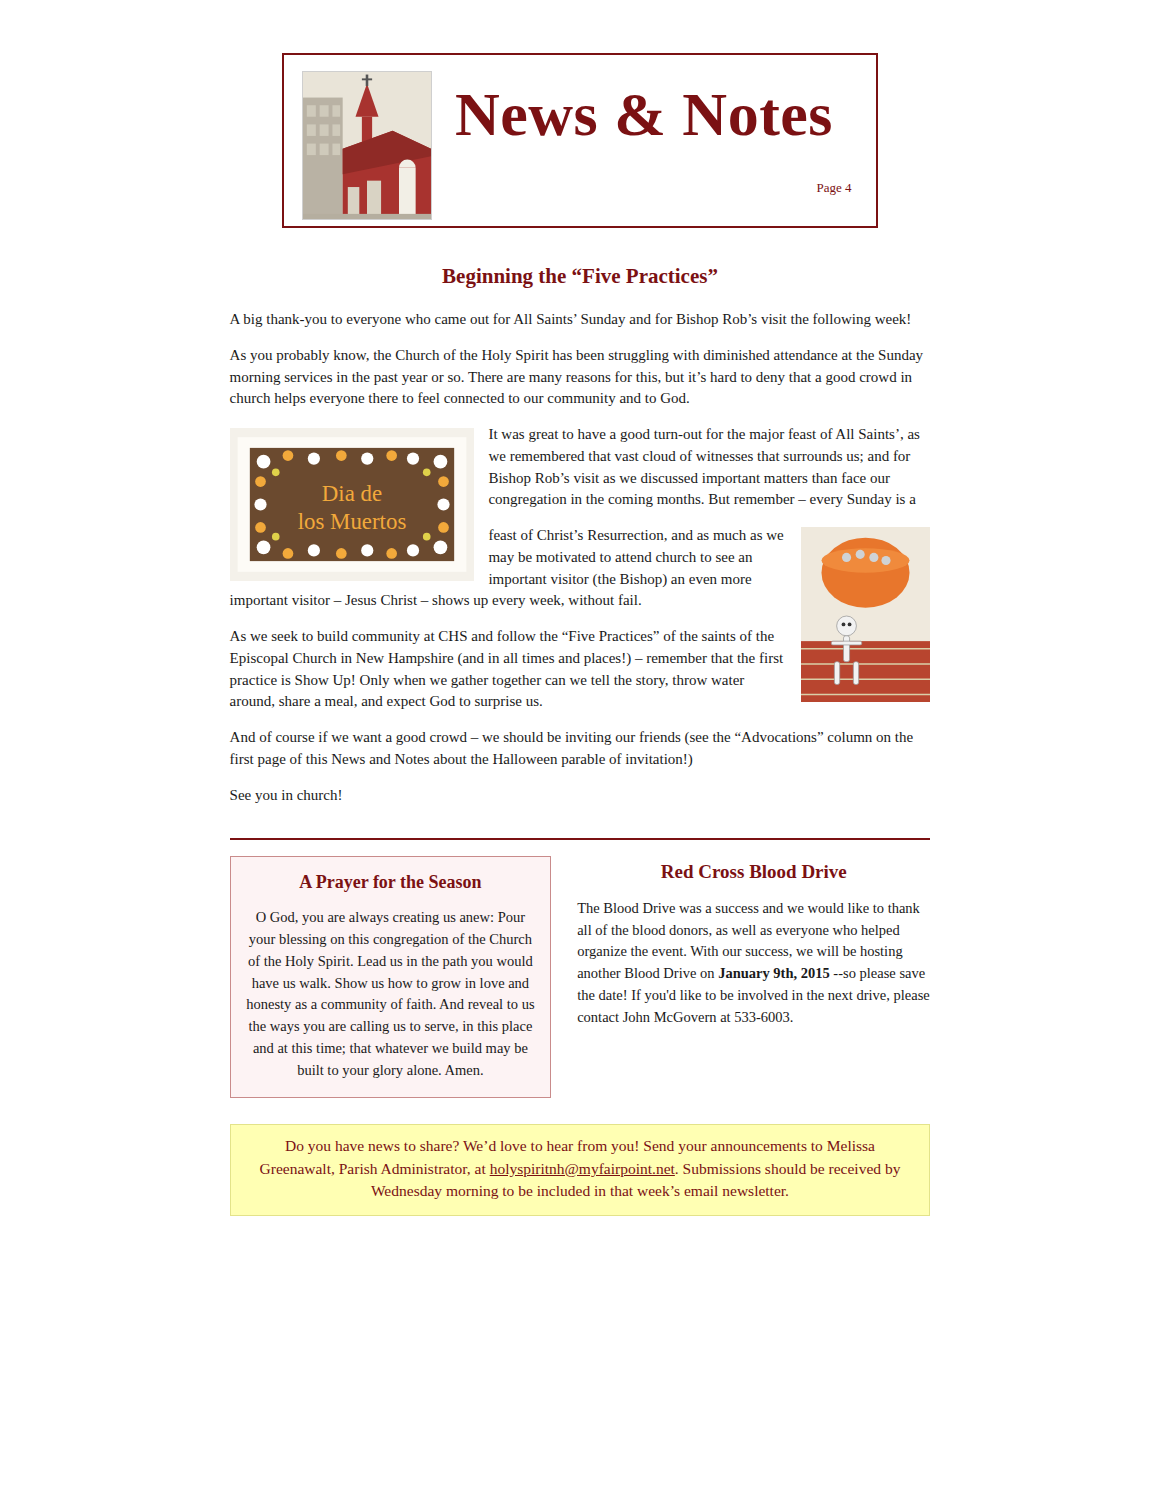News & Notes
Page 4
Beginning the “Five Practices”
A big thank-you to everyone who came out for All Saints’ Sunday and for Bishop Rob’s visit the following week!
As you probably know, the Church of the Holy Spirit has been struggling with diminished attendance at the Sunday morning services in the past year or so. There are many reasons for this, but it’s hard to deny that a good crowd in church helps everyone there to feel connected to our community and to God.
It was great to have a good turn-out for the major feast of All Saints’, as we remembered that vast cloud of witnesses that surrounds us; and for Bishop Rob’s visit as we discussed important matters than face our congregation in the coming months. But remember – every Sunday is a
feast of Christ’s Resurrection, and as much as we may be motivated to attend church to see an important visitor (the Bishop) an even more important visitor – Jesus Christ – shows up every week, without fail.
As we seek to build community at CHS and follow the “Five Practices” of the saints of the Episcopal Church in New Hampshire (and in all times and places!) – remember that the first practice is Show Up! Only when we gather together can we tell the story, throw water around, share a meal, and expect God to surprise us.
And of course if we want a good crowd – we should be inviting our friends (see the “Advocations” column on the first page of this News and Notes about the Halloween parable of invitation!)
See you in church!
A Prayer for the Season
O God, you are always creating us anew: Pour your blessing on this congregation of the Church of the Holy Spirit. Lead us in the path you would have us walk. Show us how to grow in love and honesty as a community of faith. And reveal to us the ways you are calling us to serve, in this place and at this time; that whatever we build may be built to your glory alone. Amen.
Red Cross Blood Drive
The Blood Drive was a success and we would like to thank all of the blood donors, as well as everyone who helped organize the event. With our success, we will be hosting another Blood Drive on January 9th, 2015 --so please save the date! If you'd like to be involved in the next drive, please contact John McGovern at 533-6003.
Do you have news to share? We’d love to hear from you! Send your announcements to Melissa Greenawalt, Parish Administrator, at holyspiritnh@myfairpoint.net. Submissions should be received by Wednesday morning to be included in that week’s email newsletter.